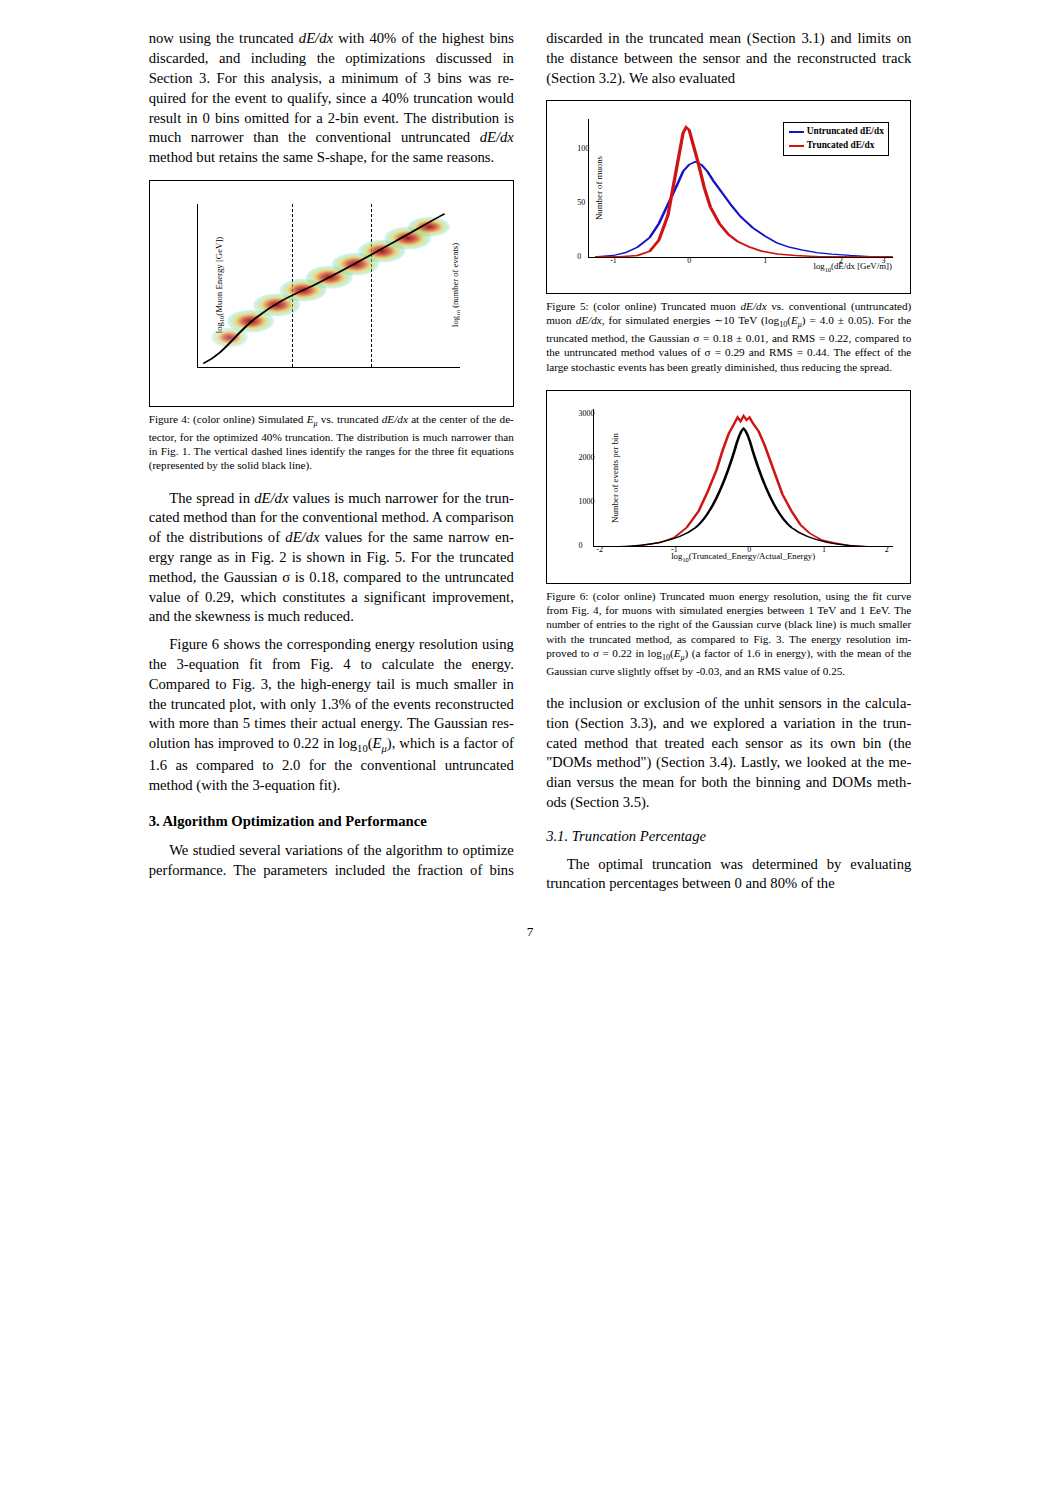now using the truncated dE/dx with 40% of the highest bins discarded, and including the optimizations discussed in Section 3. For this analysis, a minimum of 3 bins was required for the event to qualify, since a 40% truncation would result in 0 bins omitted for a 2-bin event. The distribution is much narrower than the conventional untruncated dE/dx method but retains the same S-shape, for the same reasons.
log10(Muon Energy [GeV]) log10(Truncated dE/dx [GeV/m]) 10 8 6 4 2 0 -2 -1 0 1 2 3 4 5
log10 (number of events) 102 10 1
Figure 4: (color online) Simulated Eμ vs. truncated dE/dx at the center of the detector, for the optimized 40% truncation. The distribution is much narrower than in Fig. 1. The vertical dashed lines identify the ranges for the three fit equations (represented by the solid black line).
The spread in dE/dx values is much narrower for the truncated method than for the conventional method. A comparison of the distributions of dE/dx values for the same narrow energy range as in Fig. 2 is shown in Fig. 5. For the truncated method, the Gaussian σ is 0.18, compared to the untruncated value of 0.29, which constitutes a significant improvement, and the skewness is much reduced.
Figure 6 shows the corresponding energy resolution using the 3-equation fit from Fig. 4 to calculate the energy. Compared to Fig. 3, the high-energy tail is much smaller in the truncated plot, with only 1.3% of the events reconstructed with more than 5 times their actual energy. The Gaussian resolution has improved to 0.22 in log10(Eμ), which is a factor of 1.6 as compared to 2.0 for the conventional untruncated method (with the 3-equation fit).
3. Algorithm Optimization and Performance
We studied several variations of the algorithm to optimize performance. The parameters included the fraction of bins discarded in the truncated mean (Section 3.1) and limits on the distance between the sensor and the reconstructed track (Section 3.2). We also evaluated
Untruncated dE/dx
Truncated dE/dx
Number of muons log10(dE/dx [GeV/m]) 100 50 0 -1 0 1 2 3
Figure 5: (color online) Truncated muon dE/dx vs. conventional (untruncated) muon dE/dx, for simulated energies ∼10 TeV (log10(Eμ) = 4.0 ± 0.05). For the truncated method, the Gaussian σ = 0.18 ± 0.01, and RMS = 0.22, compared to the untruncated method values of σ = 0.29 and RMS = 0.44. The effect of the large stochastic events has been greatly diminished, thus reducing the spread.
Number of events per bin log10(Truncated_Energy/Actual_Energy) 3000 2000 1000 0 -2 -1 0 1 2
Figure 6: (color online) Truncated muon energy resolution, using the fit curve from Fig. 4, for muons with simulated energies between 1 TeV and 1 EeV. The number of entries to the right of the Gaussian curve (black line) is much smaller with the truncated method, as compared to Fig. 3. The energy resolution improved to σ = 0.22 in log10(Eμ) (a factor of 1.6 in energy), with the mean of the Gaussian curve slightly offset by -0.03, and an RMS value of 0.25.
the inclusion or exclusion of the unhit sensors in the calculation (Section 3.3), and we explored a variation in the truncated method that treated each sensor as its own bin (the "DOMs method") (Section 3.4). Lastly, we looked at the median versus the mean for both the binning and DOMs methods (Section 3.5).
3.1. Truncation Percentage
The optimal truncation was determined by evaluating truncation percentages between 0 and 80% of the
7